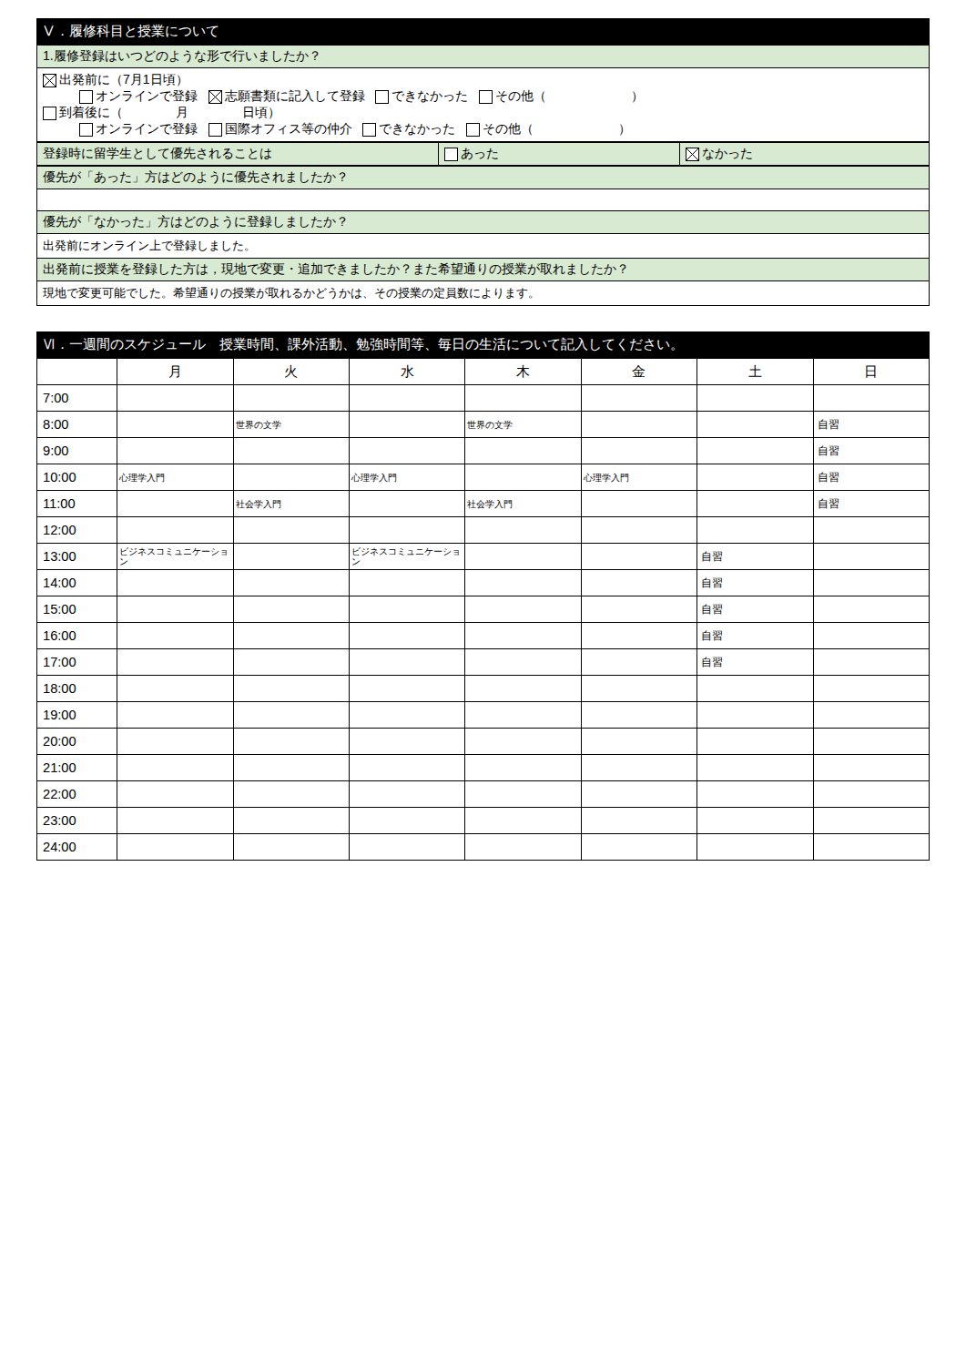| Ⅴ．履修科目と授業について |
| 1.履修登録はいつどのような形で行いましたか？ |
| 出発前に（7月1日頃） オンラインで登録 志願書類に記入して登録 できなかった その他（ ） 到着後に（ 月 日頃） オンラインで登録 国際オフィス等の仲介 できなかった その他（ ） |
| 登録時に留学生として優先されることは | あった | なかった |
| 優先が「あった」方はどのように優先されましたか？ |
| 優先が「なかった」方はどのように登録しましたか？ |
| 出発前にオンライン上で登録しました。 |
| 出発前に授業を登録した方は，現地で変更・追加できましたか？また希望通りの授業が取れましたか？ |
| 現地で変更可能でした。希望通りの授業が取れるかどうかは、その授業の定員数によります。 |
| Ⅵ．一週間のスケジュール 授業時間、課外活動、勉強時間等、毎日の生活について記入してください。 |
| | 月 | 火 | 水 | 木 | 金 | 土 | 日 |
| --- | --- | --- | --- | --- | --- | --- | --- |
| 7:00 | | | | | | | |
| 8:00 | | 世界の文学 | | 世界の文学 | | | 自習 |
| 9:00 | | | | | | | 自習 |
| 10:00 | 心理学入門 | | 心理学入門 | | 心理学入門 | | 自習 |
| 11:00 | | 社会学入門 | | 社会学入門 | | | 自習 |
| 12:00 | | | | | | | |
| 13:00 | ビジネスコミュニケーション | | ビジネスコミュニケーション | | | 自習 | |
| 14:00 | | | | | | 自習 | |
| 15:00 | | | | | | 自習 | |
| 16:00 | | | | | | 自習 | |
| 17:00 | | | | | | 自習 | |
| 18:00 | | | | | | | |
| 19:00 | | | | | | | |
| 20:00 | | | | | | | |
| 21:00 | | | | | | | |
| 22:00 | | | | | | | |
| 23:00 | | | | | | | |
| 24:00 | | | | | | | |